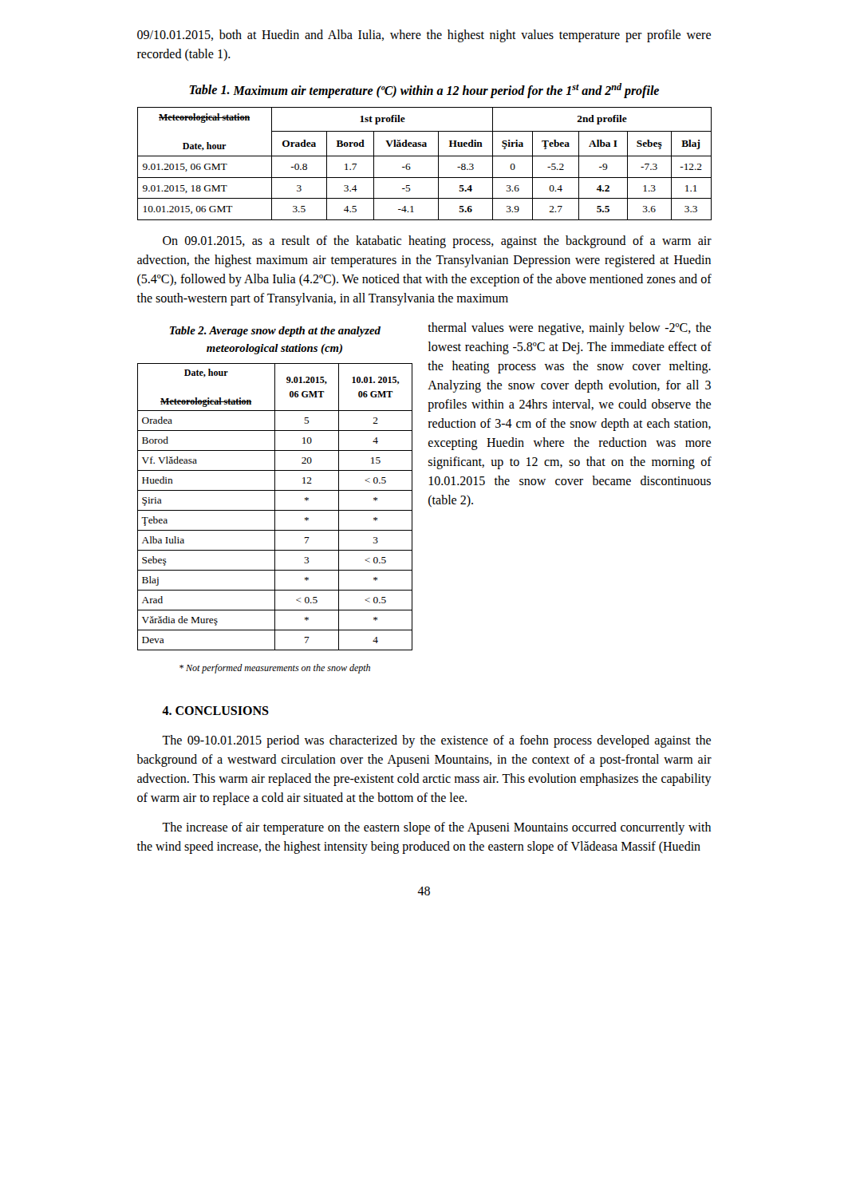09/10.01.2015, both at Huedin and Alba Iulia, where the highest night values temperature per profile were recorded (table 1).
Table 1. Maximum air temperature (ºC) within a 12 hour period for the 1st and 2nd profile
| Meteorological station Date, hour | 1st profile | 2nd profile |
| Oradea | Borod | Vlădeasa | Huedin | Şiria | Ţebea | Alba I | Sebeş | Blaj |
| 9.01.2015, 06 GMT | -0.8 | 1.7 | -6 | -8.3 | 0 | -5.2 | -9 | -7.3 | -12.2 |
| 9.01.2015, 18 GMT | 3 | 3.4 | -5 | 5.4 | 3.6 | 0.4 | 4.2 | 1.3 | 1.1 |
| 10.01.2015, 06 GMT | 3.5 | 4.5 | -4.1 | 5.6 | 3.9 | 2.7 | 5.5 | 3.6 | 3.3 |
On 09.01.2015, as a result of the katabatic heating process, against the background of a warm air advection, the highest maximum air temperatures in the Transylvanian Depression were registered at Huedin (5.4ºC), followed by Alba Iulia (4.2ºC). We noticed that with the exception of the above mentioned zones and of the south-western part of Transylvania, in all Transylvania the maximum
Table 2. Average snow depth at the analyzed meteorological stations (cm)
| Date, hour Meteorological station | 9.01.2015, 06 GMT | 10.01. 2015, 06 GMT |
| Oradea | 5 | 2 |
| Borod | 10 | 4 |
| Vf. Vlădeasa | 20 | 15 |
| Huedin | 12 | < 0.5 |
| Şiria | * | * |
| Ţebea | * | * |
| Alba Iulia | 7 | 3 |
| Sebeş | 3 | < 0.5 |
| Blaj | * | * |
| Arad | < 0.5 | < 0.5 |
| Vărădia de Mureş | * | * |
| Deva | 7 | 4 |
* Not performed measurements on the snow depth
thermal values were negative, mainly below -2ºC, the lowest reaching -5.8ºC at Dej. The immediate effect of the heating process was the snow cover melting. Analyzing the snow cover depth evolution, for all 3 profiles within a 24hrs interval, we could observe the reduction of 3-4 cm of the snow depth at each station, excepting Huedin where the reduction was more significant, up to 12 cm, so that on the morning of 10.01.2015 the snow cover became discontinuous (table 2).
4. CONCLUSIONS
The 09-10.01.2015 period was characterized by the existence of a foehn process developed against the background of a westward circulation over the Apuseni Mountains, in the context of a post-frontal warm air advection. This warm air replaced the pre-existent cold arctic mass air. This evolution emphasizes the capability of warm air to replace a cold air situated at the bottom of the lee.
The increase of air temperature on the eastern slope of the Apuseni Mountains occurred concurrently with the wind speed increase, the highest intensity being produced on the eastern slope of Vlădeasa Massif (Huedin
48